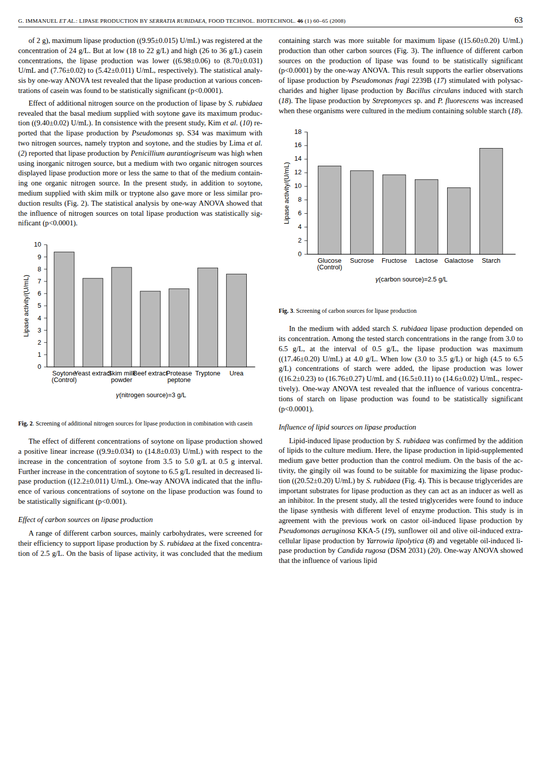G. IMMANUEL et al.: Lipase Production by Serratia rubidaea, Food Technol. Biotechnol. 46 (1) 60–65 (2008)
63
of 2 g), maximum lipase production ((9.95±0.015) U/mL) was registered at the concentration of 24 g/L. But at low (18 to 22 g/L) and high (26 to 36 g/L) casein concentrations, the lipase production was lower ((6.98±0.06) to (8.70±0.031) U/mL and (7.76±0.02) to (5.42±0.011) U/mL, respectively). The statistical analysis by one-way ANOVA test revealed that the lipase production at various concentrations of casein was found to be statistically significant (p<0.0001).
Effect of additional nitrogen source on the production of lipase by S. rubidaea revealed that the basal medium supplied with soytone gave its maximum production ((9.40±0.02) U/mL). In consistence with the present study, Kim et al. (10) reported that the lipase production by Pseudomonas sp. S34 was maximum with two nitrogen sources, namely trypton and soytone, and the studies by Lima et al. (2) reported that lipase production by Penicillium aurantiogriseum was high when using inorganic nitrogen source, but a medium with two organic nitrogen sources displayed lipase production more or less the same to that of the medium containing one organic nitrogen source. In the present study, in addition to soytone, medium supplied with skim milk or tryptone also gave more or less similar production results (Fig. 2). The statistical analysis by one-way ANOVA showed that the influence of nitrogen sources on total lipase production was statistically significant (p<0.0001).
0 1 2 3 4 5 6 7 8 9 10 Lipase activity/(U/mL) Soytone (Control) Yeast extract Skim milk powder Beef extract Protease peptone Tryptone Urea γ(nitrogen source)=3 g/L
Fig. 2. Screening of additional nitrogen sources for lipase production in combination with casein
The effect of different concentrations of soytone on lipase production showed a positive linear increase ((9.9±0.034) to (14.8±0.03) U/mL) with respect to the increase in the concentration of soytone from 3.5 to 5.0 g/L at 0.5 g interval. Further increase in the concentration of soytone to 6.5 g/L resulted in decreased lipase production ((12.2±0.011) U/mL). One-way ANOVA indicated that the influence of various concentrations of soytone on the lipase production was found to be statistically significant (p<0.001).
Effect of carbon sources on lipase production
A range of different carbon sources, mainly carbohydrates, were screened for their efficiency to support lipase production by S. rubidaea at the fixed concentration of 2.5 g/L. On the basis of lipase activity, it was concluded that the medium containing starch was more suitable for maximum lipase ((15.60±0.20) U/mL) production than other carbon sources (Fig. 3). The influence of different carbon sources on the production of lipase was found to be statistically significant (p<0.0001) by the one-way ANOVA. This result supports the earlier observations of lipase production by Pseudomonas fragi 2239B (17) stimulated with polysaccharides and higher lipase production by Bacillus circulans induced with starch (18). The lipase production by Streptomyces sp. and P. fluorescens was increased when these organisms were cultured in the medium containing soluble starch (18).
0 2 4 6 8 10 12 14 16 18 Lipase activity/(U/mL) Glucose (Control) Sucrose Fructose Lactose Galactose Starch γ(carbon source)=2.5 g/L
Fig. 3. Screening of carbon sources for lipase production
In the medium with added starch S. rubidaea lipase production depended on its concentration. Among the tested starch concentrations in the range from 3.0 to 6.5 g/L, at the interval of 0.5 g/L, the lipase production was maximum ((17.46±0.20) U/mL) at 4.0 g/L. When low (3.0 to 3.5 g/L) or high (4.5 to 6.5 g/L) concentrations of starch were added, the lipase production was lower ((16.2±0.23) to (16.76±0.27) U/mL and (16.5±0.11) to (14.6±0.02) U/mL, respectively). One-way ANOVA test revealed that the influence of various concentrations of starch on lipase production was found to be statistically significant (p<0.0001).
Influence of lipid sources on lipase production
Lipid-induced lipase production by S. rubidaea was confirmed by the addition of lipids to the culture medium. Here, the lipase production in lipid-supplemented medium gave better production than the control medium. On the basis of the activity, the gingily oil was found to be suitable for maximizing the lipase production ((20.52±0.20) U/mL) by S. rubidaea (Fig. 4). This is because triglycerides are important substrates for lipase production as they can act as an inducer as well as an inhibitor. In the present study, all the tested triglycerides were found to induce the lipase synthesis with different level of enzyme production. This study is in agreement with the previous work on castor oil-induced lipase production by Pseudomonas aeruginosa KKA-5 (19), sunflower oil and olive oil-induced extracellular lipase production by Yarrowia lipolytica (8) and vegetable oil-induced lipase production by Candida rugosa (DSM 2031) (20). One-way ANOVA showed that the influence of various lipid